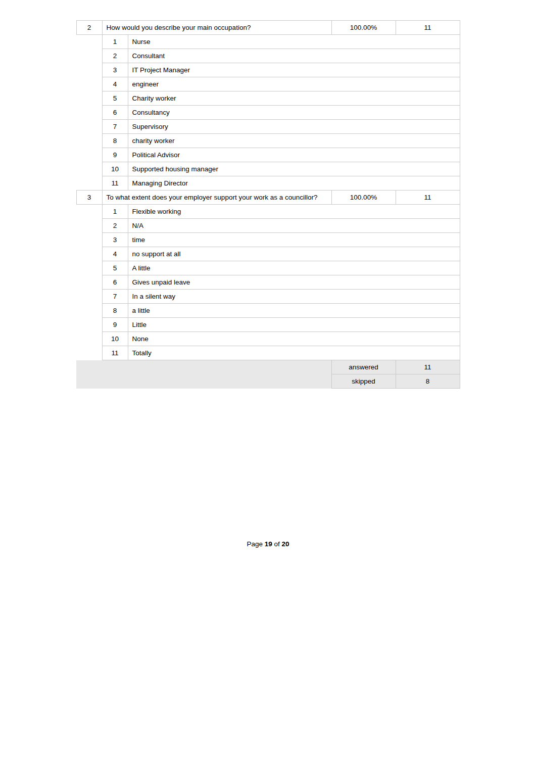| 2 | How would you describe your main occupation? | 100.00% | 11 |
| | 1 | Nurse |
| | 2 | Consultant |
| | 3 | IT Project Manager |
| | 4 | engineer |
| | 5 | Charity worker |
| | 6 | Consultancy |
| | 7 | Supervisory |
| | 8 | charity worker |
| | 9 | Political Advisor |
| | 10 | Supported housing manager |
| | 11 | Managing Director |
| 3 | To what extent does your employer support your work as a councillor? | 100.00% | 11 |
| | 1 | Flexible working |
| | 2 | N/A |
| | 3 | time |
| | 4 | no support at all |
| | 5 | A little |
| | 6 | Gives unpaid leave |
| | 7 | In a silent way |
| | 8 | a little |
| | 9 | Little |
| | 10 | None |
| | 11 | Totally |
| | answered | 11 |
| | skipped | 8 |
Page 19 of 20